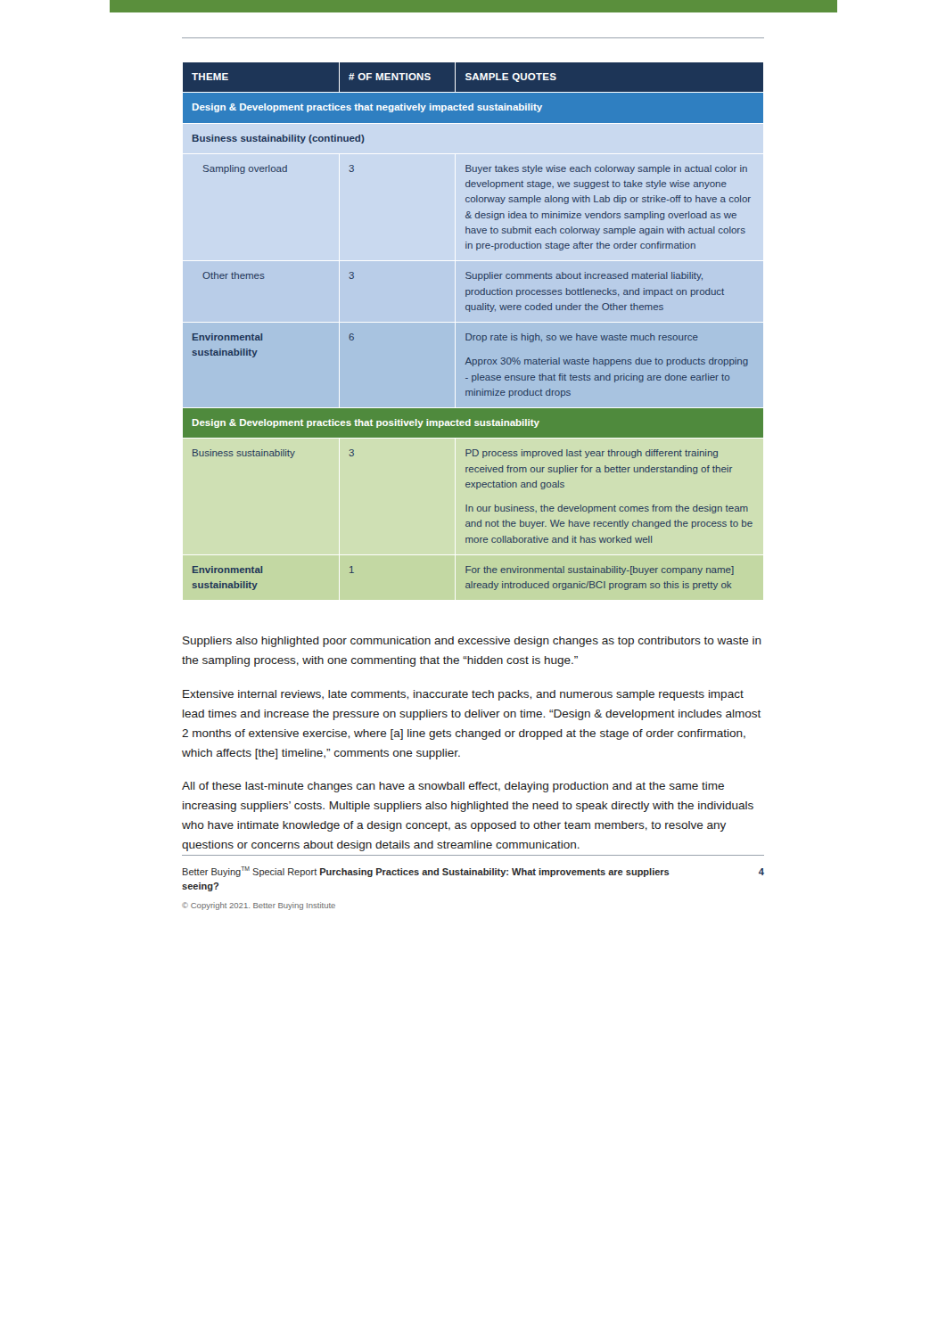| Theme | # of mentions | Sample quotes |
| --- | --- | --- |
| Design & Development practices that negatively impacted sustainability |
| Business sustainability (continued) |
| Sampling overload | 3 | Buyer takes style wise each colorway sample in actual color in development stage, we suggest to take style wise anyone colorway sample along with Lab dip or strike-off to have a color & design idea to minimize vendors sampling overload as we have to submit each colorway sample again with actual colors in pre-production stage after the order confirmation |
| Other themes | 3 | Supplier comments about increased material liability, production processes bottlenecks, and impact on product quality, were coded under the Other themes |
| Environmental sustainability | 6 | Drop rate is high, so we have waste much resource Approx 30% material waste happens due to products dropping - please ensure that fit tests and pricing are done earlier to minimize product drops |
| Design & Development practices that positively impacted sustainability |
| Business sustainability | 3 | PD process improved last year through different training received from our suplier for a better understanding of their expectation and goals In our business, the development comes from the design team and not the buyer. We have recently changed the process to be more collaborative and it has worked well |
| Environmental sustainability | 1 | For the environmental sustainability-[buyer company name] already introduced organic/BCI program so this is pretty ok |
Suppliers also highlighted poor communication and excessive design changes as top contributors to waste in the sampling process, with one commenting that the “hidden cost is huge.”
Extensive internal reviews, late comments, inaccurate tech packs, and numerous sample requests impact lead times and increase the pressure on suppliers to deliver on time. “Design & development includes almost 2 months of extensive exercise, where [a] line gets changed or dropped at the stage of order confirmation, which affects [the] timeline,” comments one supplier.
All of these last-minute changes can have a snowball effect, delaying production and at the same time increasing suppliers’ costs. Multiple suppliers also highlighted the need to speak directly with the individuals who have intimate knowledge of a design concept, as opposed to other team members, to resolve any questions or concerns about design details and streamline communication.
Better BuyingTM Special Report Purchasing Practices and Sustainability: What improvements are suppliers seeing?
4
© Copyright 2021. Better Buying Institute